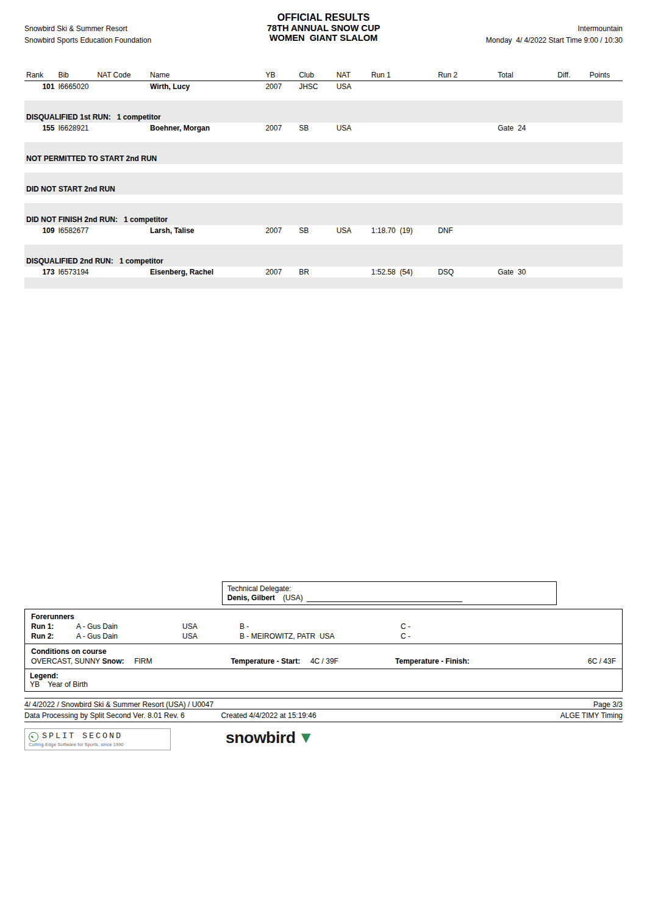OFFICIAL RESULTS
78TH ANNUAL SNOW CUP
WOMEN GIANT SLALOM
Snowbird Ski & Summer Resort
Snowbird Sports Education Foundation
Intermountain
Monday 4/ 4/2022 Start Time 9:00 / 10:30
| Rank | Bib | NAT Code | Name | YB | Club | NAT | Run 1 | Run 2 | Total | Diff. | Points |
| --- | --- | --- | --- | --- | --- | --- | --- | --- | --- | --- | --- |
| 101 | I6665020 | | Wirth, Lucy | 2007 | JHSC | USA | | | | | |
| DISQUALIFIED 1st RUN: 1 competitor |
| 155 | I6628921 | | Boehner, Morgan | 2007 | SB | USA | | | Gate 24 | | |
| NOT PERMITTED TO START 2nd RUN |
| DID NOT START 2nd RUN |
| DID NOT FINISH 2nd RUN: 1 competitor |
| 109 | I6582677 | | Larsh, Talise | 2007 | SB | USA | 1:18.70 (19) | DNF | | | |
| DISQUALIFIED 2nd RUN: 1 competitor |
| 173 | I6573194 | | Eisenberg, Rachel | 2007 | BR | | 1:52.58 (54) | DSQ | Gate 30 | | |
Technical Delegate:
Denis, Gilbert (USA)
| Forerunners |
| Run 1: | A - Gus Dain | USA | B - | C - |
| Run 2: | A - Gus Dain | USA | B - MEIROWITZ, PATR USA | C - |
| Conditions on course |
| OVERCAST, SUNNY Snow: FIRM | Temperature - Start: 4C / 39F | Temperature - Finish: | 6C / 43F |
Legend:
YB Year of Birth
4/ 4/2022 / Snowbird Ski & Summer Resort (USA) / U0047 Page 3/3
Data Processing by Split Second Ver. 8.01 Rev. 6 Created 4/4/2022 at 15:19:46 ALGE TIMY Timing
SPLIT SECOND
Cutting-Edge Software for Sports, since 1990
snowbird▼